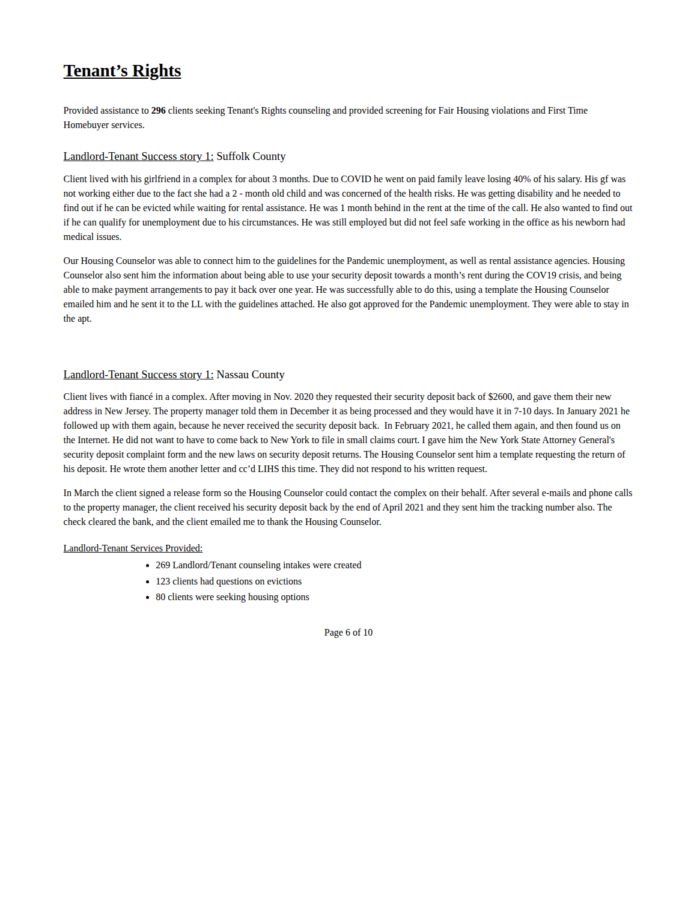Tenant’s Rights
Provided assistance to 296 clients seeking Tenant's Rights counseling and provided screening for Fair Housing violations and First Time Homebuyer services.
Landlord-Tenant Success story 1: Suffolk County
Client lived with his girlfriend in a complex for about 3 months. Due to COVID he went on paid family leave losing 40% of his salary. His gf was not working either due to the fact she had a 2 - month old child and was concerned of the health risks. He was getting disability and he needed to find out if he can be evicted while waiting for rental assistance. He was 1 month behind in the rent at the time of the call. He also wanted to find out if he can qualify for unemployment due to his circumstances. He was still employed but did not feel safe working in the office as his newborn had medical issues.
Our Housing Counselor was able to connect him to the guidelines for the Pandemic unemployment, as well as rental assistance agencies. Housing Counselor also sent him the information about being able to use your security deposit towards a month’s rent during the COV19 crisis, and being able to make payment arrangements to pay it back over one year. He was successfully able to do this, using a template the Housing Counselor emailed him and he sent it to the LL with the guidelines attached. He also got approved for the Pandemic unemployment. They were able to stay in the apt.
Landlord-Tenant Success story 1: Nassau County
Client lives with fiancé in a complex. After moving in Nov. 2020 they requested their security deposit back of $2600, and gave them their new address in New Jersey. The property manager told them in December it as being processed and they would have it in 7-10 days. In January 2021 he followed up with them again, because he never received the security deposit back. In February 2021, he called them again, and then found us on the Internet. He did not want to have to come back to New York to file in small claims court. I gave him the New York State Attorney General's security deposit complaint form and the new laws on security deposit returns. The Housing Counselor sent him a template requesting the return of his deposit. He wrote them another letter and cc’d LIHS this time. They did not respond to his written request.
In March the client signed a release form so the Housing Counselor could contact the complex on their behalf. After several e-mails and phone calls to the property manager, the client received his security deposit back by the end of April 2021 and they sent him the tracking number also. The check cleared the bank, and the client emailed me to thank the Housing Counselor.
Landlord-Tenant Services Provided:
269 Landlord/Tenant counseling intakes were created
123 clients had questions on evictions
80 clients were seeking housing options
Page 6 of 10